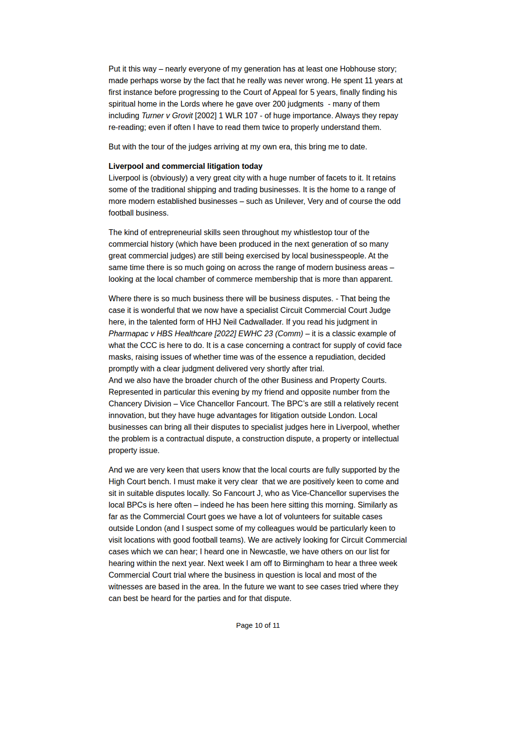Put it this way – nearly everyone of my generation has at least one Hobhouse story; made perhaps worse by the fact that he really was never wrong. He spent 11 years at first instance before progressing to the Court of Appeal for 5 years, finally finding his spiritual home in the Lords where he gave over 200 judgments - many of them including Turner v Grovit [2002] 1 WLR 107 - of huge importance. Always they repay re-reading; even if often I have to read them twice to properly understand them.
But with the tour of the judges arriving at my own era, this bring me to date.
Liverpool and commercial litigation today
Liverpool is (obviously) a very great city with a huge number of facets to it. It retains some of the traditional shipping and trading businesses. It is the home to a range of more modern established businesses – such as Unilever, Very and of course the odd football business.
The kind of entrepreneurial skills seen throughout my whistlestop tour of the commercial history (which have been produced in the next generation of so many great commercial judges) are still being exercised by local businesspeople. At the same time there is so much going on across the range of modern business areas – looking at the local chamber of commerce membership that is more than apparent.
Where there is so much business there will be business disputes. - That being the case it is wonderful that we now have a specialist Circuit Commercial Court Judge here, in the talented form of HHJ Neil Cadwallader. If you read his judgment in Pharmapac v HBS Healthcare [2022] EWHC 23 (Comm) – it is a classic example of what the CCC is here to do. It is a case concerning a contract for supply of covid face masks, raising issues of whether time was of the essence a repudiation, decided promptly with a clear judgment delivered very shortly after trial.
And we also have the broader church of the other Business and Property Courts. Represented in particular this evening by my friend and opposite number from the Chancery Division – Vice Chancellor Fancourt. The BPC’s are still a relatively recent innovation, but they have huge advantages for litigation outside London. Local businesses can bring all their disputes to specialist judges here in Liverpool, whether the problem is a contractual dispute, a construction dispute, a property or intellectual property issue.
And we are very keen that users know that the local courts are fully supported by the High Court bench. I must make it very clear that we are positively keen to come and sit in suitable disputes locally. So Fancourt J, who as Vice-Chancellor supervises the local BPCs is here often – indeed he has been here sitting this morning. Similarly as far as the Commercial Court goes we have a lot of volunteers for suitable cases outside London (and I suspect some of my colleagues would be particularly keen to visit locations with good football teams). We are actively looking for Circuit Commercial cases which we can hear; I heard one in Newcastle, we have others on our list for hearing within the next year. Next week I am off to Birmingham to hear a three week Commercial Court trial where the business in question is local and most of the witnesses are based in the area. In the future we want to see cases tried where they can best be heard for the parties and for that dispute.
Page 10 of 11